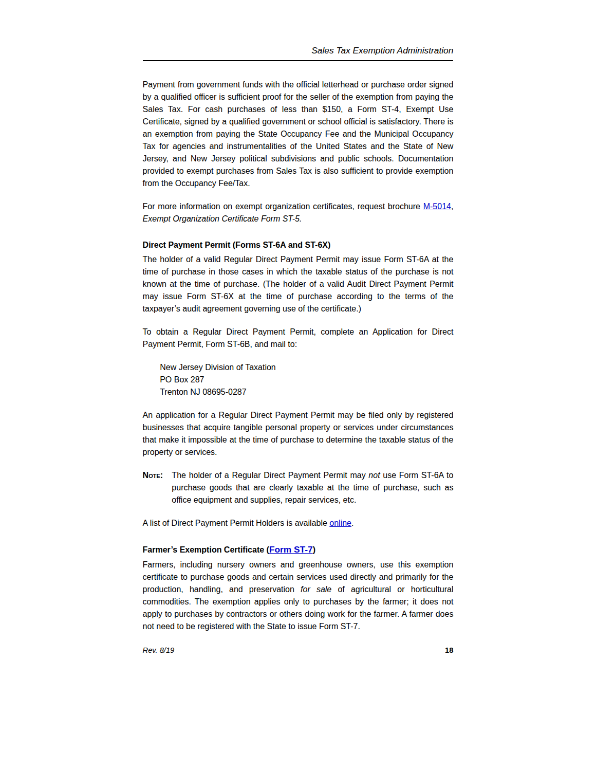Sales Tax Exemption Administration
Payment from government funds with the official letterhead or purchase order signed by a qualified officer is sufficient proof for the seller of the exemption from paying the Sales Tax. For cash purchases of less than $150, a Form ST-4, Exempt Use Certificate, signed by a qualified government or school official is satisfactory. There is an exemption from paying the State Occupancy Fee and the Municipal Occupancy Tax for agencies and instrumentalities of the United States and the State of New Jersey, and New Jersey political subdivisions and public schools. Documentation provided to exempt purchases from Sales Tax is also sufficient to provide exemption from the Occupancy Fee/Tax.
For more information on exempt organization certificates, request brochure M-5014, Exempt Organization Certificate Form ST-5.
Direct Payment Permit (Forms ST-6A and ST-6X)
The holder of a valid Regular Direct Payment Permit may issue Form ST-6A at the time of purchase in those cases in which the taxable status of the purchase is not known at the time of purchase. (The holder of a valid Audit Direct Payment Permit may issue Form ST-6X at the time of purchase according to the terms of the taxpayer’s audit agreement governing use of the certificate.)
To obtain a Regular Direct Payment Permit, complete an Application for Direct Payment Permit, Form ST-6B, and mail to:
New Jersey Division of Taxation
PO Box 287
Trenton NJ 08695-0287
An application for a Regular Direct Payment Permit may be filed only by registered businesses that acquire tangible personal property or services under circumstances that make it impossible at the time of purchase to determine the taxable status of the property or services.
Note:
The holder of a Regular Direct Payment Permit may not use Form ST-6A to purchase goods that are clearly taxable at the time of purchase, such as office equipment and supplies, repair services, etc.
A list of Direct Payment Permit Holders is available online.
Farmer’s Exemption Certificate (Form ST-7)
Farmers, including nursery owners and greenhouse owners, use this exemption certificate to purchase goods and certain services used directly and primarily for the production, handling, and preservation for sale of agricultural or horticultural commodities. The exemption applies only to purchases by the farmer; it does not apply to purchases by contractors or others doing work for the farmer. A farmer does not need to be registered with the State to issue Form ST-7.
Rev. 8/19 18